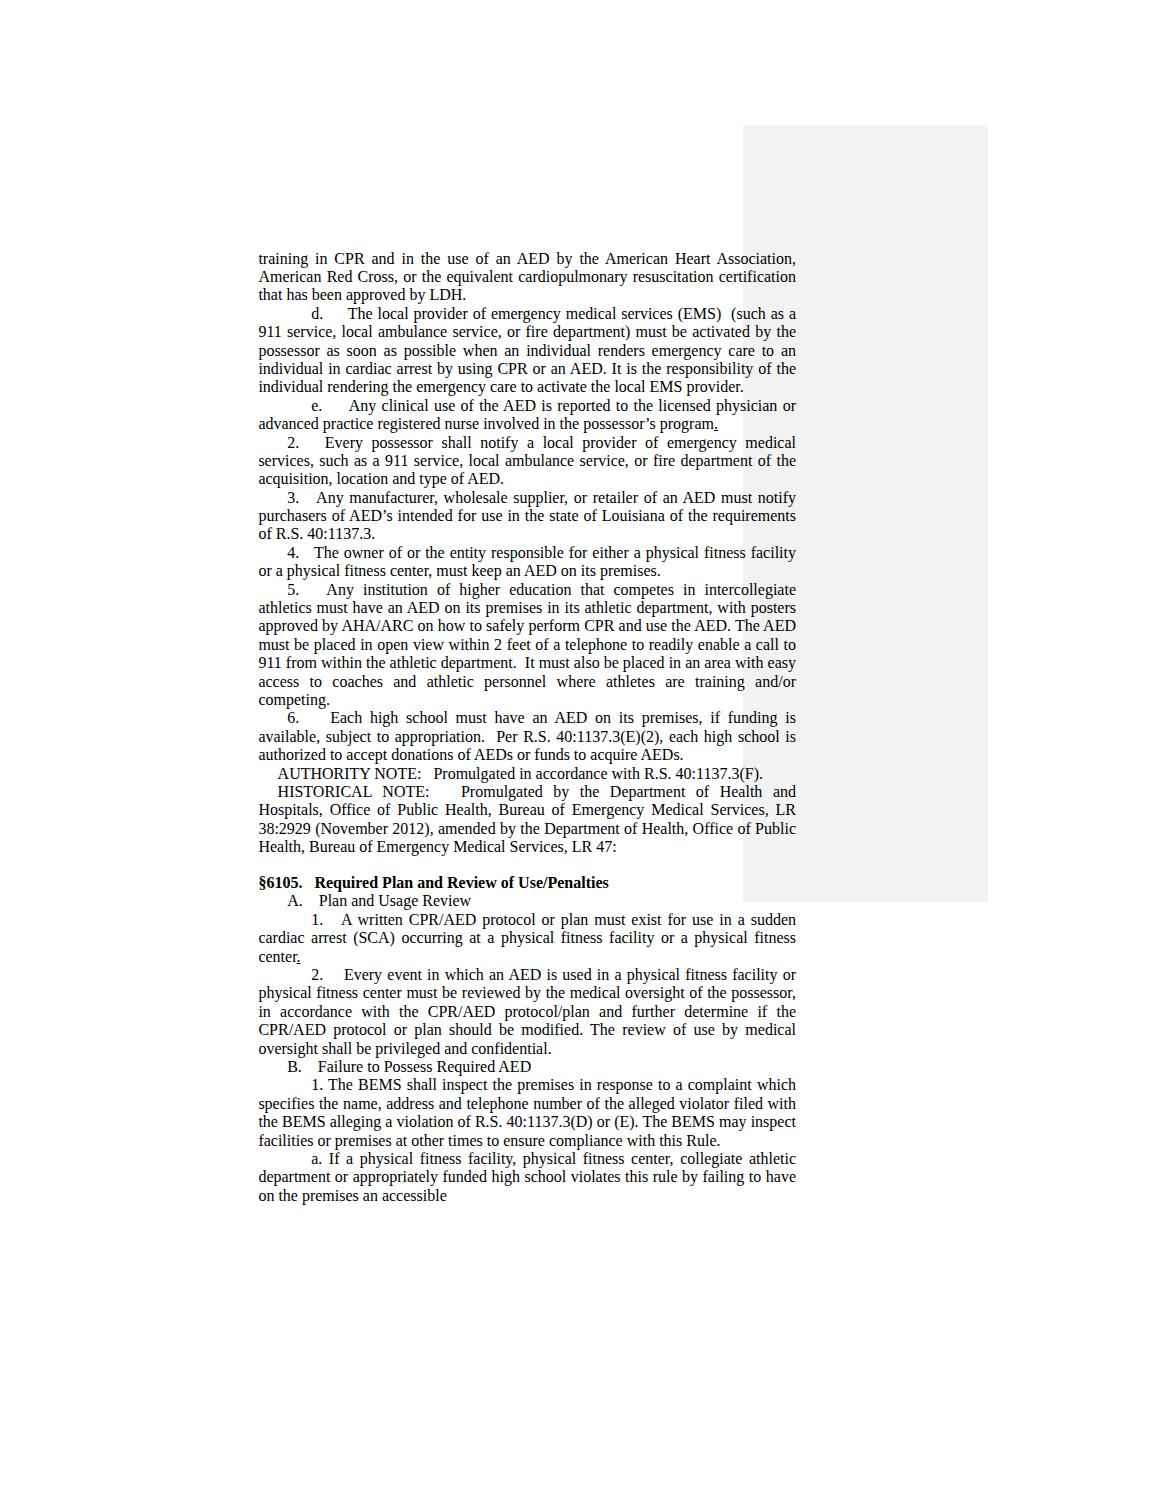training in CPR and in the use of an AED by the American Heart Association, American Red Cross, or the equivalent cardiopulmonary resuscitation certification that has been approved by LDH.
d. The local provider of emergency medical services (EMS) (such as a 911 service, local ambulance service, or fire department) must be activated by the possessor as soon as possible when an individual renders emergency care to an individual in cardiac arrest by using CPR or an AED. It is the responsibility of the individual rendering the emergency care to activate the local EMS provider.
e. Any clinical use of the AED is reported to the licensed physician or advanced practice registered nurse involved in the possessor’s program.
2. Every possessor shall notify a local provider of emergency medical services, such as a 911 service, local ambulance service, or fire department of the acquisition, location and type of AED.
3. Any manufacturer, wholesale supplier, or retailer of an AED must notify purchasers of AED’s intended for use in the state of Louisiana of the requirements of R.S. 40:1137.3.
4. The owner of or the entity responsible for either a physical fitness facility or a physical fitness center, must keep an AED on its premises.
5. Any institution of higher education that competes in intercollegiate athletics must have an AED on its premises in its athletic department, with posters approved by AHA/ARC on how to safely perform CPR and use the AED. The AED must be placed in open view within 2 feet of a telephone to readily enable a call to 911 from within the athletic department. It must also be placed in an area with easy access to coaches and athletic personnel where athletes are training and/or competing.
6. Each high school must have an AED on its premises, if funding is available, subject to appropriation. Per R.S. 40:1137.3(E)(2), each high school is authorized to accept donations of AEDs or funds to acquire AEDs.
AUTHORITY NOTE: Promulgated in accordance with R.S. 40:1137.3(F).
HISTORICAL NOTE: Promulgated by the Department of Health and Hospitals, Office of Public Health, Bureau of Emergency Medical Services, LR 38:2929 (November 2012), amended by the Department of Health, Office of Public Health, Bureau of Emergency Medical Services, LR 47:
§6105. Required Plan and Review of Use/Penalties
A. Plan and Usage Review
1. A written CPR/AED protocol or plan must exist for use in a sudden cardiac arrest (SCA) occurring at a physical fitness facility or a physical fitness center.
2. Every event in which an AED is used in a physical fitness facility or physical fitness center must be reviewed by the medical oversight of the possessor, in accordance with the CPR/AED protocol/plan and further determine if the CPR/AED protocol or plan should be modified. The review of use by medical oversight shall be privileged and confidential.
B. Failure to Possess Required AED
1. The BEMS shall inspect the premises in response to a complaint which specifies the name, address and telephone number of the alleged violator filed with the BEMS alleging a violation of R.S. 40:1137.3(D) or (E). The BEMS may inspect facilities or premises at other times to ensure compliance with this Rule.
a. If a physical fitness facility, physical fitness center, collegiate athletic department or appropriately funded high school violates this rule by failing to have on the premises an accessible